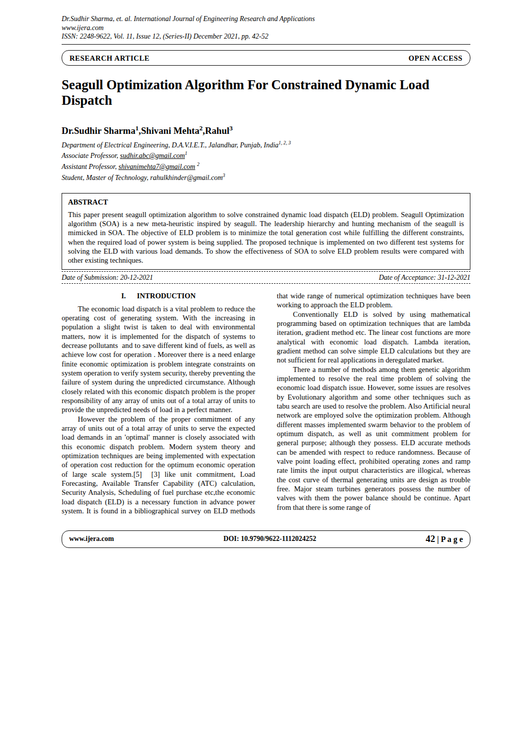Dr.Sudhir Sharma, et. al. International Journal of Engineering Research and Applications
www.ijera.com
ISSN: 2248-9622, Vol. 11, Issue 12, (Series-II) December 2021, pp. 42-52
RESEARCH ARTICLE OPEN ACCESS
Seagull Optimization Algorithm For Constrained Dynamic Load Dispatch
Dr.Sudhir Sharma1,Shivani Mehta2,Rahul3
Department of Electrical Engineering, D.A.V.I.E.T., Jalandhar, Punjab, India1, 2, 3
Associate Professor, sudhir.abc@gmail.com1
Assistant Professor, shivanimehta7@gmail.com 2
Student, Master of Technology, rahulkhinder@gmail.com3
ABSTRACT
This paper present seagull optimization algorithm to solve constrained dynamic load dispatch (ELD) problem. Seagull Optimization algorithm (SOA) is a new meta-heuristic inspired by seagull. The leadership hierarchy and hunting mechanism of the seagull is mimicked in SOA. The objective of ELD problem is to minimize the total generation cost while fulfilling the different constraints, when the required load of power system is being supplied. The proposed technique is implemented on two different test systems for solving the ELD with various load demands. To show the effectiveness of SOA to solve ELD problem results were compared with other existing techniques.
Date of Submission: 20-12-2021 Date of Acceptance: 31-12-2021
I. INTRODUCTION
The economic load dispatch is a vital problem to reduce the operating cost of generating system. With the increasing in population a slight twist is taken to deal with environmental matters, now it is implemented for the dispatch of systems to decrease pollutants and to save different kind of fuels, as well as achieve low cost for operation . Moreover there is a need enlarge finite economic optimization is problem integrate constraints on system operation to verify system security, thereby preventing the failure of system during the unpredicted circumstance. Although closely related with this economic dispatch problem is the proper responsibility of any array of units out of a total array of units to provide the unpredicted needs of load in a perfect manner.
However the problem of the proper commitment of any array of units out of a total array of units to serve the expected load demands in an 'optimal' manner is closely associated with this economic dispatch problem. Modern system theory and optimization techniques are being implemented with expectation of operation cost reduction for the optimum economic operation of large scale system.[5] [3] like unit commitment, Load Forecasting, Available Transfer Capability (ATC) calculation, Security Analysis, Scheduling of fuel purchase etc,the economic load dispatch (ELD) is a necessary function in advance power system. It is found in a bibliographical survey on ELD methods that wide range of numerical optimization techniques have been working to approach the ELD problem.
Conventionally ELD is solved by using mathematical programming based on optimization techniques that are lambda iteration, gradient method etc. The linear cost functions are more analytical with economic load dispatch. Lambda iteration, gradient method can solve simple ELD calculations but they are not sufficient for real applications in deregulated market.
There a number of methods among them genetic algorithm implemented to resolve the real time problem of solving the economic load dispatch issue. However, some issues are resolves by Evolutionary algorithm and some other techniques such as tabu search are used to resolve the problem. Also Artificial neural network are employed solve the optimization problem. Although different masses implemented swarm behavior to the problem of optimum dispatch, as well as unit commitment problem for general purpose; although they possess. ELD accurate methods can be amended with respect to reduce randomness. Because of valve point loading effect, prohibited operating zones and ramp rate limits the input output characteristics are illogical, whereas the cost curve of thermal generating units are design as trouble free. Major steam turbines generators possess the number of valves with them the power balance should be continue. Apart from that there is some range of
www.ijera.com DOI: 10.9790/9622-1112024252 42 | P a g e